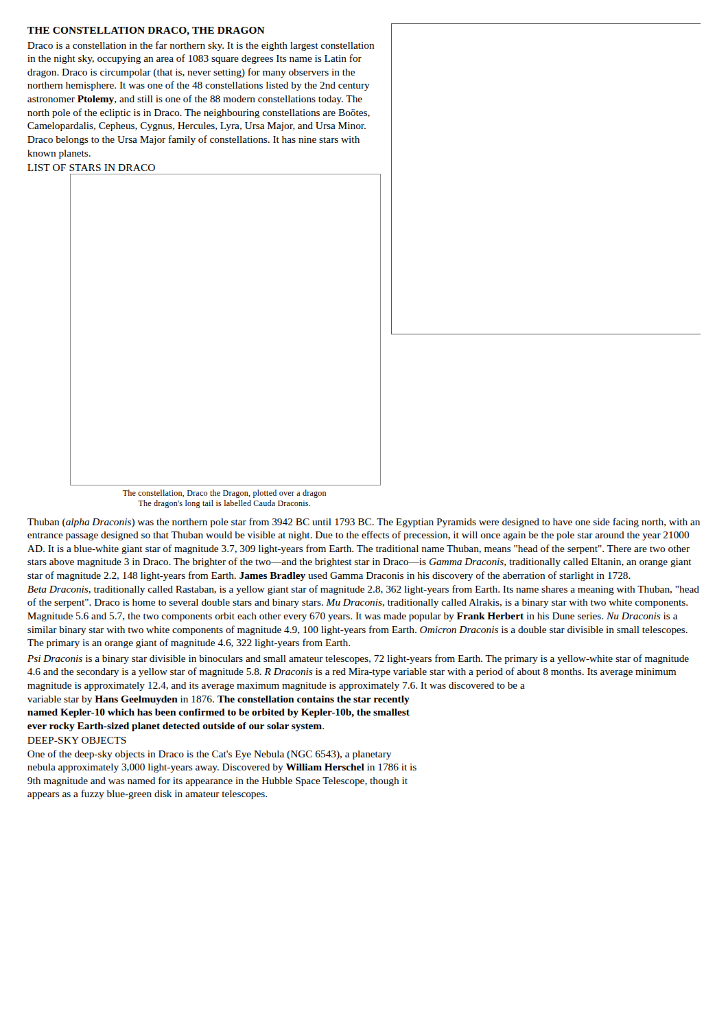The Constellation Draco, the Dragon
Draco is a constellation in the far northern sky. It is the eighth largest constellation in the night sky, occupying an area of 1083 square degrees Its name is Latin for dragon. Draco is circumpolar (that is, never setting) for many observers in the northern hemisphere. It was one of the 48 constellations listed by the 2nd century astronomer Ptolemy, and still is one of the 88 modern constellations today. The north pole of the ecliptic is in Draco. The neighbouring constellations are Boötes, Camelopardalis, Cepheus, Cygnus, Hercules, Lyra, Ursa Major, and Ursa Minor. Draco belongs to the Ursa Major family of constellations. It has nine stars with known planets.
List of Stars in Draco
The constellation, Draco the Dragon, plotted over a dragon
The dragon's long tail is labelled Cauda Draconis.
Thuban (alpha Draconis) was the northern pole star from 3942 BC until 1793 BC. The Egyptian Pyramids were designed to have one side facing north, with an entrance passage designed so that Thuban would be visible at night. Due to the effects of precession, it will once again be the pole star around the year 21000 AD. It is a blue-white giant star of magnitude 3.7, 309 light-years from Earth. The traditional name Thuban, means "head of the serpent". There are two other stars above magnitude 3 in Draco. The brighter of the two—and the brightest star in Draco—is Gamma Draconis, traditionally called Eltanin, an orange giant star of magnitude 2.2, 148 light-years from Earth. James Bradley used Gamma Draconis in his discovery of the aberration of starlight in 1728.
Beta Draconis, traditionally called Rastaban, is a yellow giant star of magnitude 2.8, 362 light-years from Earth. Its name shares a meaning with Thuban, "head of the serpent". Draco is home to several double stars and binary stars. Mu Draconis, traditionally called Alrakis, is a binary star with two white components. Magnitude 5.6 and 5.7, the two components orbit each other every 670 years. It was made popular by Frank Herbert in his Dune series. Nu Draconis is a similar binary star with two white components of magnitude 4.9, 100 light-years from Earth. Omicron Draconis is a double star divisible in small telescopes. The primary is an orange giant of magnitude 4.6, 322 light-years from Earth.
Psi Draconis is a binary star divisible in binoculars and small amateur telescopes, 72 light-years from Earth. The primary is a yellow-white star of magnitude 4.6 and the secondary is a yellow star of magnitude 5.8. R Draconis is a red Mira-type variable star with a period of about 8 months. Its average minimum magnitude is approximately 12.4, and its average maximum magnitude is approximately 7.6. It was discovered to be a
variable star by Hans Geelmuyden in 1876. The constellation contains the star recently named Kepler-10 which has been confirmed to be orbited by Kepler-10b, the smallest ever rocky Earth-sized planet detected outside of our solar system.
Deep-Sky Objects
One of the deep-sky objects in Draco is the Cat's Eye Nebula (NGC 6543), a planetary nebula approximately 3,000 light-years away. Discovered by William Herschel in 1786 it is 9th magnitude and was named for its appearance in the Hubble Space Telescope, though it appears as a fuzzy blue-green disk in amateur telescopes.